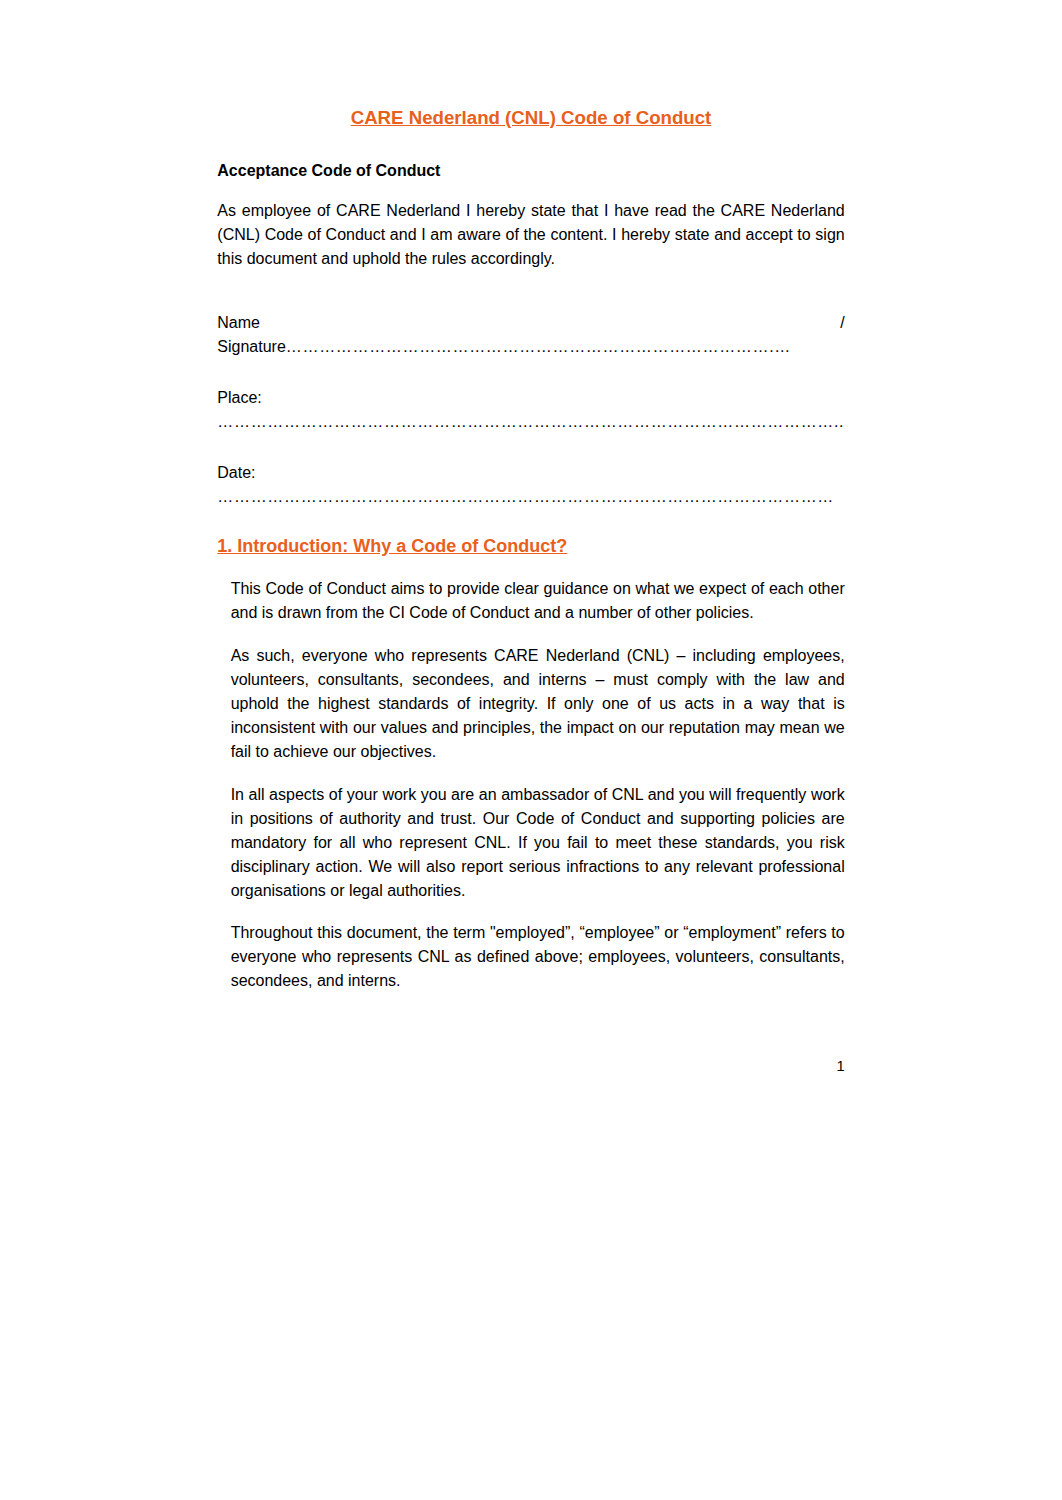CARE Nederland (CNL) Code of Conduct
Acceptance Code of Conduct
As employee of CARE Nederland I hereby state that I have read the CARE Nederland (CNL) Code of Conduct and I am aware of the content. I hereby state and accept to sign this document and uphold the rules accordingly.
Name / Signature…………………………………………………………………………….…
Place: …………………………………………………………………………………………………..
Date: …………………………………………………………………………………………………
1. Introduction: Why a Code of Conduct?
This Code of Conduct aims to provide clear guidance on what we expect of each other and is drawn from the CI Code of Conduct and a number of other policies.
As such, everyone who represents CARE Nederland (CNL) – including employees, volunteers, consultants, secondees, and interns – must comply with the law and uphold the highest standards of integrity. If only one of us acts in a way that is inconsistent with our values and principles, the impact on our reputation may mean we fail to achieve our objectives.
In all aspects of your work you are an ambassador of CNL and you will frequently work in positions of authority and trust. Our Code of Conduct and supporting policies are mandatory for all who represent CNL. If you fail to meet these standards, you risk disciplinary action. We will also report serious infractions to any relevant professional organisations or legal authorities.
Throughout this document, the term "employed”, “employee” or “employment” refers to everyone who represents CNL as defined above; employees, volunteers, consultants, secondees, and interns.
1